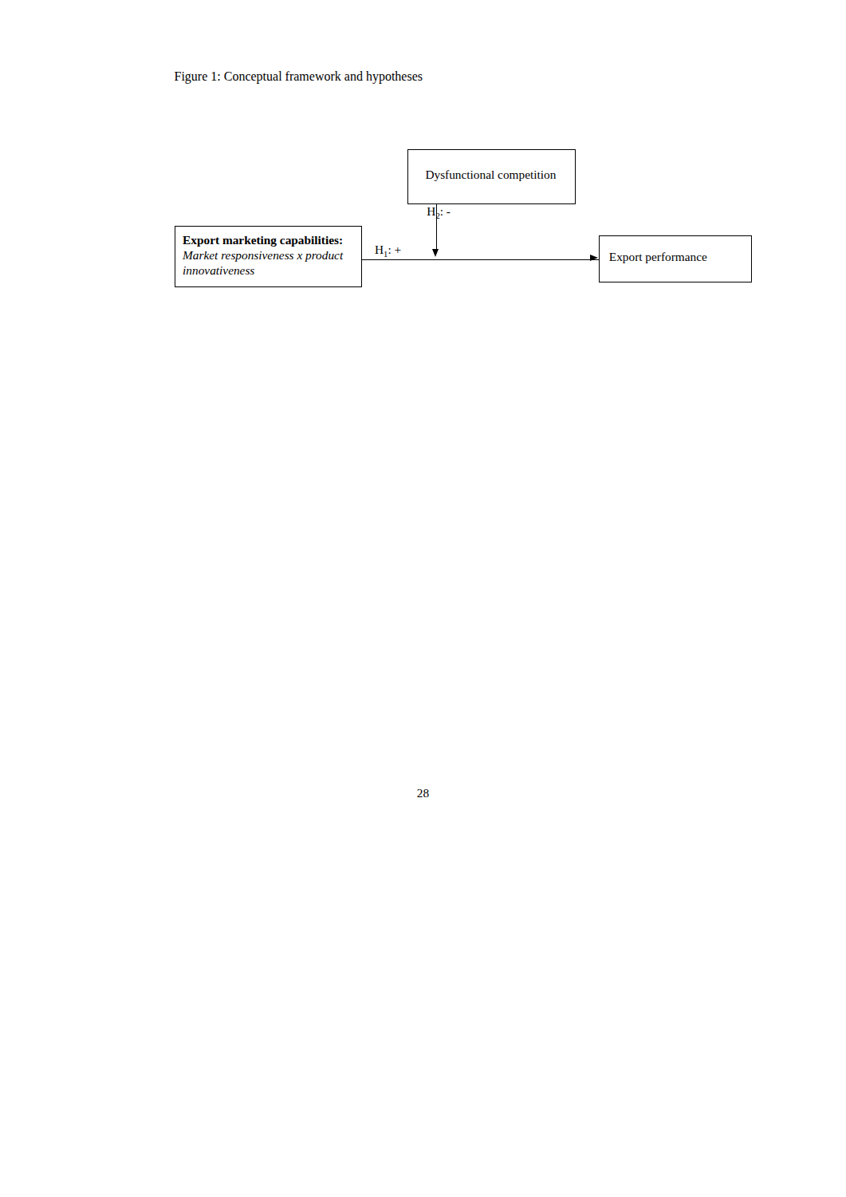Figure 1: Conceptual framework and hypotheses
Dysfunctional competition
Export marketing capabilities:
Market responsiveness x product innovativeness
Export performance
H2: -
H1: +
28